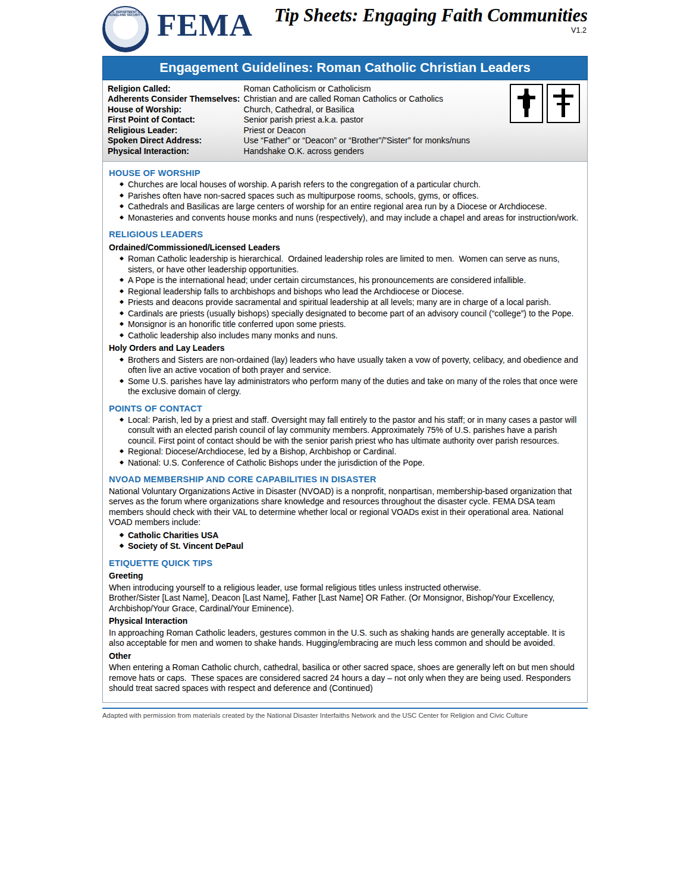FEMA
Tip Sheets: Engaging Faith Communities
V1.2
Engagement Guidelines: Roman Catholic Christian Leaders
| Religion Called: | Roman Catholicism or Catholicism |
| Adherents Consider Themselves: | Christian and are called Roman Catholics or Catholics |
| House of Worship: | Church, Cathedral, or Basilica |
| First Point of Contact: | Senior parish priest a.k.a. pastor |
| Religious Leader: | Priest or Deacon |
| Spoken Direct Address: | Use “Father” or “Deacon” or “Brother”/”Sister” for monks/nuns |
| Physical Interaction: | Handshake O.K. across genders |
HOUSE OF WORSHIP
Churches are local houses of worship. A parish refers to the congregation of a particular church.
Parishes often have non-sacred spaces such as multipurpose rooms, schools, gyms, or offices.
Cathedrals and Basilicas are large centers of worship for an entire regional area run by a Diocese or Archdiocese.
Monasteries and convents house monks and nuns (respectively), and may include a chapel and areas for instruction/work.
RELIGIOUS LEADERS
Ordained/Commissioned/Licensed Leaders
Roman Catholic leadership is hierarchical. Ordained leadership roles are limited to men. Women can serve as nuns, sisters, or have other leadership opportunities.
A Pope is the international head; under certain circumstances, his pronouncements are considered infallible.
Regional leadership falls to archbishops and bishops who lead the Archdiocese or Diocese.
Priests and deacons provide sacramental and spiritual leadership at all levels; many are in charge of a local parish.
Cardinals are priests (usually bishops) specially designated to become part of an advisory council (“college”) to the Pope.
Monsignor is an honorific title conferred upon some priests.
Catholic leadership also includes many monks and nuns.
Holy Orders and Lay Leaders
Brothers and Sisters are non-ordained (lay) leaders who have usually taken a vow of poverty, celibacy, and obedience and often live an active vocation of both prayer and service.
Some U.S. parishes have lay administrators who perform many of the duties and take on many of the roles that once were the exclusive domain of clergy.
POINTS OF CONTACT
Local: Parish, led by a priest and staff. Oversight may fall entirely to the pastor and his staff; or in many cases a pastor will consult with an elected parish council of lay community members. Approximately 75% of U.S. parishes have a parish council. First point of contact should be with the senior parish priest who has ultimate authority over parish resources.
Regional: Diocese/Archdiocese, led by a Bishop, Archbishop or Cardinal.
National: U.S. Conference of Catholic Bishops under the jurisdiction of the Pope.
NVOAD MEMBERSHIP AND CORE CAPABILITIES IN DISASTER
National Voluntary Organizations Active in Disaster (NVOAD) is a nonprofit, nonpartisan, membership-based organization that serves as the forum where organizations share knowledge and resources throughout the disaster cycle. FEMA DSA team members should check with their VAL to determine whether local or regional VOADs exist in their operational area. National VOAD members include:
Catholic Charities USA
Society of St. Vincent DePaul
ETIQUETTE QUICK TIPS
Greeting
When introducing yourself to a religious leader, use formal religious titles unless instructed otherwise.
Brother/Sister [Last Name], Deacon [Last Name], Father [Last Name] OR Father. (Or Monsignor, Bishop/Your Excellency, Archbishop/Your Grace, Cardinal/Your Eminence).
Physical Interaction
In approaching Roman Catholic leaders, gestures common in the U.S. such as shaking hands are generally acceptable. It is also acceptable for men and women to shake hands. Hugging/embracing are much less common and should be avoided.
Other
When entering a Roman Catholic church, cathedral, basilica or other sacred space, shoes are generally left on but men should remove hats or caps. These spaces are considered sacred 24 hours a day – not only when they are being used. Responders should treat sacred spaces with respect and deference and (Continued)
Adapted with permission from materials created by the National Disaster Interfaiths Network and the USC Center for Religion and Civic Culture